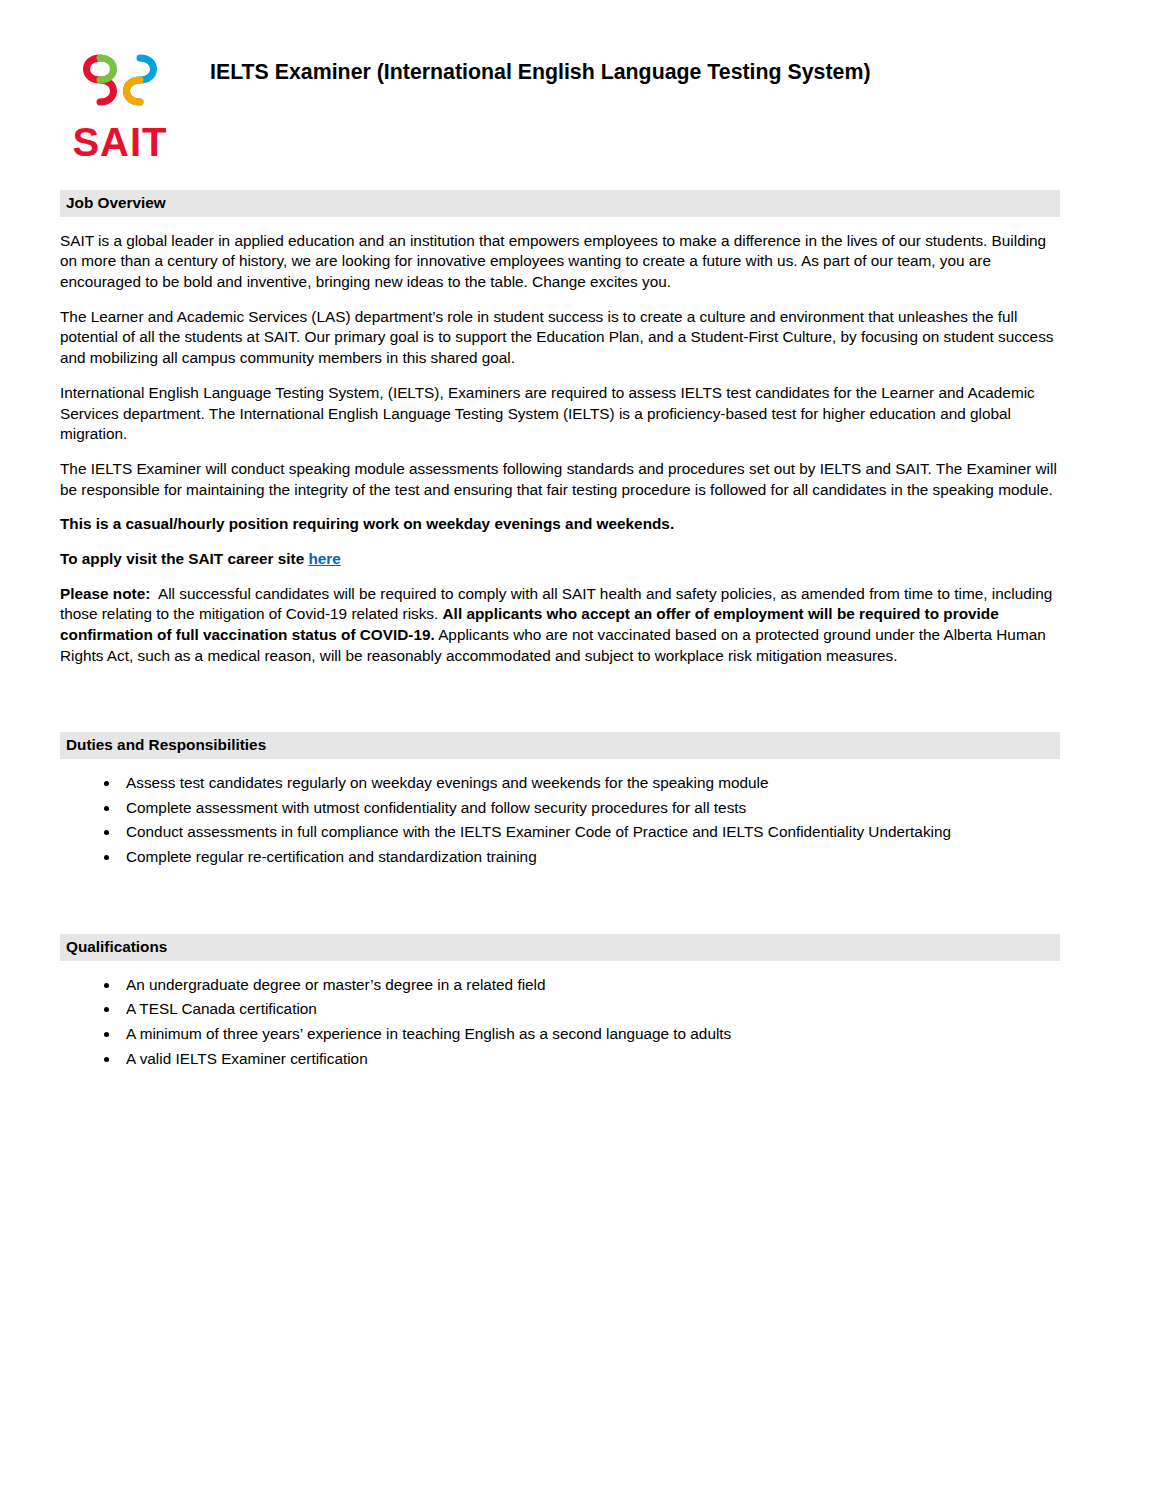SAIT
IELTS Examiner (International English Language Testing System)
Job Overview
SAIT is a global leader in applied education and an institution that empowers employees to make a difference in the lives of our students. Building on more than a century of history, we are looking for innovative employees wanting to create a future with us. As part of our team, you are encouraged to be bold and inventive, bringing new ideas to the table. Change excites you.
The Learner and Academic Services (LAS) department’s role in student success is to create a culture and environment that unleashes the full potential of all the students at SAIT. Our primary goal is to support the Education Plan, and a Student-First Culture, by focusing on student success and mobilizing all campus community members in this shared goal.
International English Language Testing System, (IELTS), Examiners are required to assess IELTS test candidates for the Learner and Academic Services department. The International English Language Testing System (IELTS) is a proficiency-based test for higher education and global migration.
The IELTS Examiner will conduct speaking module assessments following standards and procedures set out by IELTS and SAIT. The Examiner will be responsible for maintaining the integrity of the test and ensuring that fair testing procedure is followed for all candidates in the speaking module.
This is a casual/hourly position requiring work on weekday evenings and weekends.
To apply visit the SAIT career site here
Please note: All successful candidates will be required to comply with all SAIT health and safety policies, as amended from time to time, including those relating to the mitigation of Covid-19 related risks. All applicants who accept an offer of employment will be required to provide confirmation of full vaccination status of COVID-19. Applicants who are not vaccinated based on a protected ground under the Alberta Human Rights Act, such as a medical reason, will be reasonably accommodated and subject to workplace risk mitigation measures.
Duties and Responsibilities
Assess test candidates regularly on weekday evenings and weekends for the speaking module
Complete assessment with utmost confidentiality and follow security procedures for all tests
Conduct assessments in full compliance with the IELTS Examiner Code of Practice and IELTS Confidentiality Undertaking
Complete regular re-certification and standardization training
Qualifications
An undergraduate degree or master’s degree in a related field
A TESL Canada certification
A minimum of three years’ experience in teaching English as a second language to adults
A valid IELTS Examiner certification